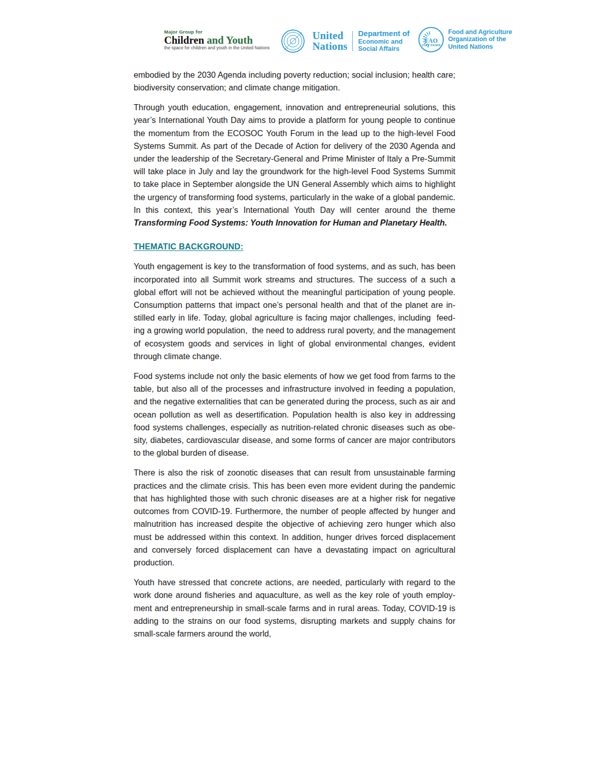Major Group for
Children and Youth
the space for children and youth in the United Nations
United
Nations
Department of
Economic and
Social Affairs
FAO
FIAT PANIS
Food and Agriculture
Organization of the
United Nations
embodied by the 2030 Agenda including poverty reduction; social inclusion; health care; biodiversity conservation; and climate change mitigation.
Through youth education, engagement, innovation and entrepreneurial solutions, this year’s International Youth Day aims to provide a platform for young people to continue the momentum from the ECOSOC Youth Forum in the lead up to the high-level Food Systems Summit. As part of the Decade of Action for delivery of the 2030 Agenda and under the leadership of the Secretary-General and Prime Minister of Italy a Pre-Summit will take place in July and lay the groundwork for the high-level Food Systems Summit to take place in September alongside the UN General Assembly which aims to highlight the urgency of transforming food systems, particularly in the wake of a global pandemic. In this context, this year’s International Youth Day will center around the theme Transforming Food Systems: Youth Innovation for Human and Planetary Health.
THEMATIC BACKGROUND:
Youth engagement is key to the transformation of food systems, and as such, has been incorporated into all Summit work streams and structures. The success of a such a global effort will not be achieved without the meaningful participation of young people. Consumption patterns that impact one’s personal health and that of the planet are instilled early in life. Today, global agriculture is facing major challenges, including feeding a growing world population, the need to address rural poverty, and the management of ecosystem goods and services in light of global environmental changes, evident through climate change.
Food systems include not only the basic elements of how we get food from farms to the table, but also all of the processes and infrastructure involved in feeding a population, and the negative externalities that can be generated during the process, such as air and ocean pollution as well as desertification. Population health is also key in addressing food systems challenges, especially as nutrition-related chronic diseases such as obesity, diabetes, cardiovascular disease, and some forms of cancer are major contributors to the global burden of disease.
There is also the risk of zoonotic diseases that can result from unsustainable farming practices and the climate crisis. This has been even more evident during the pandemic that has highlighted those with such chronic diseases are at a higher risk for negative outcomes from COVID-19. Furthermore, the number of people affected by hunger and malnutrition has increased despite the objective of achieving zero hunger which also must be addressed within this context. In addition, hunger drives forced displacement and conversely forced displacement can have a devastating impact on agricultural production.
Youth have stressed that concrete actions, are needed, particularly with regard to the work done around fisheries and aquaculture, as well as the key role of youth employment and entrepreneurship in small-scale farms and in rural areas. Today, COVID-19 is adding to the strains on our food systems, disrupting markets and supply chains for small-scale farmers around the world,